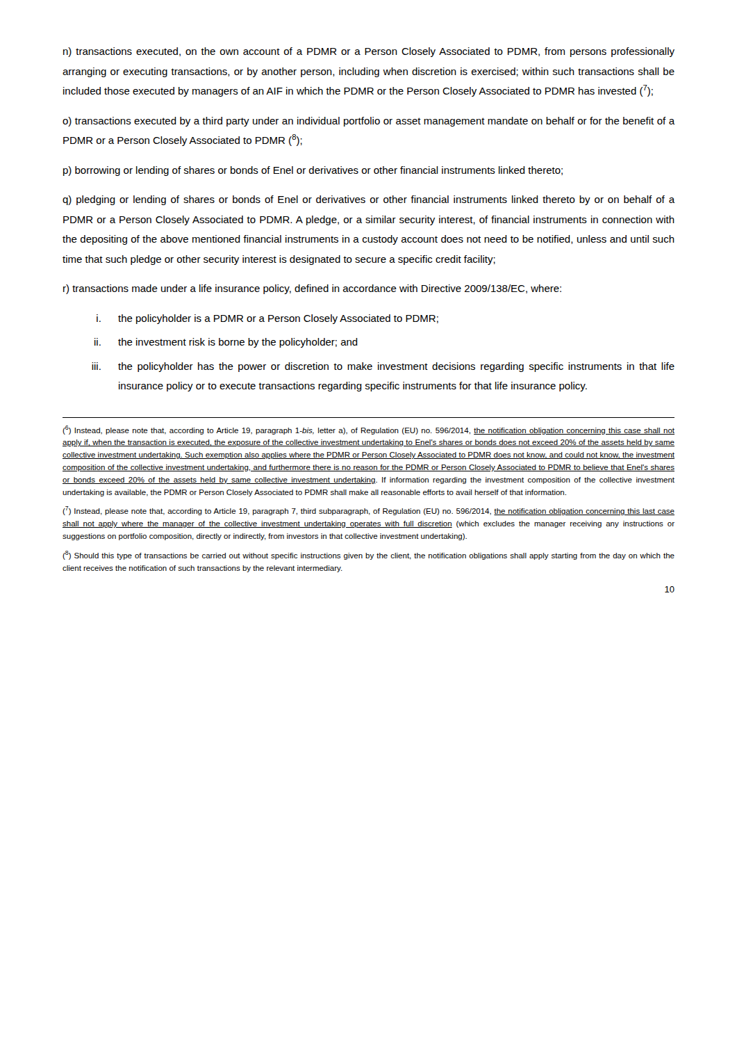n) transactions executed, on the own account of a PDMR or a Person Closely Associated to PDMR, from persons professionally arranging or executing transactions, or by another person, including when discretion is exercised; within such transactions shall be included those executed by managers of an AIF in which the PDMR or the Person Closely Associated to PDMR has invested (7);
o) transactions executed by a third party under an individual portfolio or asset management mandate on behalf or for the benefit of a PDMR or a Person Closely Associated to PDMR (8);
p) borrowing or lending of shares or bonds of Enel or derivatives or other financial instruments linked thereto;
q) pledging or lending of shares or bonds of Enel or derivatives or other financial instruments linked thereto by or on behalf of a PDMR or a Person Closely Associated to PDMR. A pledge, or a similar security interest, of financial instruments in connection with the depositing of the above mentioned financial instruments in a custody account does not need to be notified, unless and until such time that such pledge or other security interest is designated to secure a specific credit facility;
r) transactions made under a life insurance policy, defined in accordance with Directive 2009/138/EC, where:
the policyholder is a PDMR or a Person Closely Associated to PDMR;
the investment risk is borne by the policyholder; and
the policyholder has the power or discretion to make investment decisions regarding specific instruments in that life insurance policy or to execute transactions regarding specific instruments for that life insurance policy.
(6) Instead, please note that, according to Article 19, paragraph 1-bis, letter a), of Regulation (EU) no. 596/2014, the notification obligation concerning this case shall not apply if, when the transaction is executed, the exposure of the collective investment undertaking to Enel's shares or bonds does not exceed 20% of the assets held by same collective investment undertaking. Such exemption also applies where the PDMR or Person Closely Associated to PDMR does not know, and could not know, the investment composition of the collective investment undertaking, and furthermore there is no reason for the PDMR or Person Closely Associated to PDMR to believe that Enel's shares or bonds exceed 20% of the assets held by same collective investment undertaking. If information regarding the investment composition of the collective investment undertaking is available, the PDMR or Person Closely Associated to PDMR shall make all reasonable efforts to avail herself of that information.
(7) Instead, please note that, according to Article 19, paragraph 7, third subparagraph, of Regulation (EU) no. 596/2014, the notification obligation concerning this last case shall not apply where the manager of the collective investment undertaking operates with full discretion (which excludes the manager receiving any instructions or suggestions on portfolio composition, directly or indirectly, from investors in that collective investment undertaking).
(8) Should this type of transactions be carried out without specific instructions given by the client, the notification obligations shall apply starting from the day on which the client receives the notification of such transactions by the relevant intermediary.
10